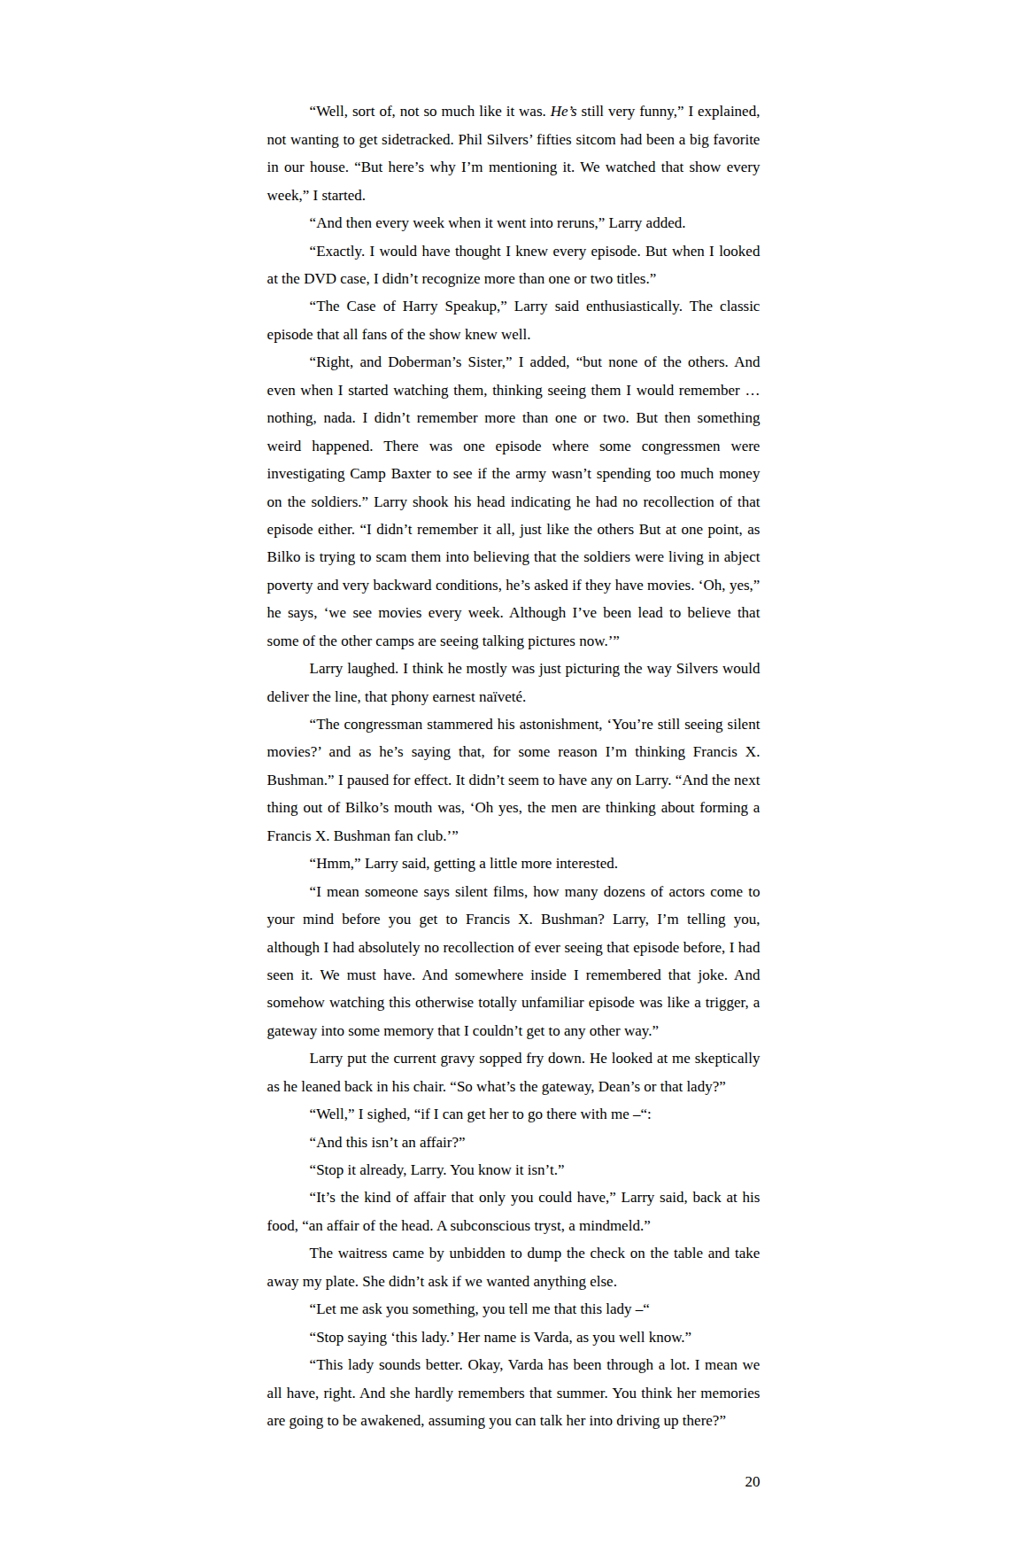“Well, sort of, not so much like it was. He’s still very funny,” I explained, not wanting to get sidetracked. Phil Silvers’ fifties sitcom had been a big favorite in our house. “But here’s why I’m mentioning it. We watched that show every week,” I started.
“And then every week when it went into reruns,” Larry added.
“Exactly. I would have thought I knew every episode. But when I looked at the DVD case, I didn’t recognize more than one or two titles.”
“The Case of Harry Speakup,” Larry said enthusiastically. The classic episode that all fans of the show knew well.
“Right, and Doberman’s Sister,” I added, “but none of the others. And even when I started watching them, thinking seeing them I would remember … nothing, nada. I didn’t remember more than one or two. But then something weird happened. There was one episode where some congressmen were investigating Camp Baxter to see if the army wasn’t spending too much money on the soldiers.” Larry shook his head indicating he had no recollection of that episode either. “I didn’t remember it all, just like the others But at one point, as Bilko is trying to scam them into believing that the soldiers were living in abject poverty and very backward conditions, he’s asked if they have movies. ‘Oh, yes,” he says, ‘we see movies every week. Although I’ve been lead to believe that some of the other camps are seeing talking pictures now.’”
Larry laughed. I think he mostly was just picturing the way Silvers would deliver the line, that phony earnest naïveté.
“The congressman stammered his astonishment, ‘You’re still seeing silent movies?’ and as he’s saying that, for some reason I’m thinking Francis X. Bushman.” I paused for effect. It didn’t seem to have any on Larry. “And the next thing out of Bilko’s mouth was, ‘Oh yes, the men are thinking about forming a Francis X. Bushman fan club.’”
“Hmm,” Larry said, getting a little more interested.
“I mean someone says silent films, how many dozens of actors come to your mind before you get to Francis X. Bushman? Larry, I’m telling you, although I had absolutely no recollection of ever seeing that episode before, I had seen it. We must have. And somewhere inside I remembered that joke. And somehow watching this otherwise totally unfamiliar episode was like a trigger, a gateway into some memory that I couldn’t get to any other way.”
Larry put the current gravy sopped fry down. He looked at me skeptically as he leaned back in his chair. “So what’s the gateway, Dean’s or that lady?”
“Well,” I sighed, “if I can get her to go there with me –“:
“And this isn’t an affair?”
“Stop it already, Larry. You know it isn’t.”
“It’s the kind of affair that only you could have,” Larry said, back at his food, “an affair of the head. A subconscious tryst, a mindmeld.”
The waitress came by unbidden to dump the check on the table and take away my plate. She didn’t ask if we wanted anything else.
“Let me ask you something, you tell me that this lady –“
“Stop saying ‘this lady.’ Her name is Varda, as you well know.”
“This lady sounds better. Okay, Varda has been through a lot. I mean we all have, right. And she hardly remembers that summer. You think her memories are going to be awakened, assuming you can talk her into driving up there?”
20